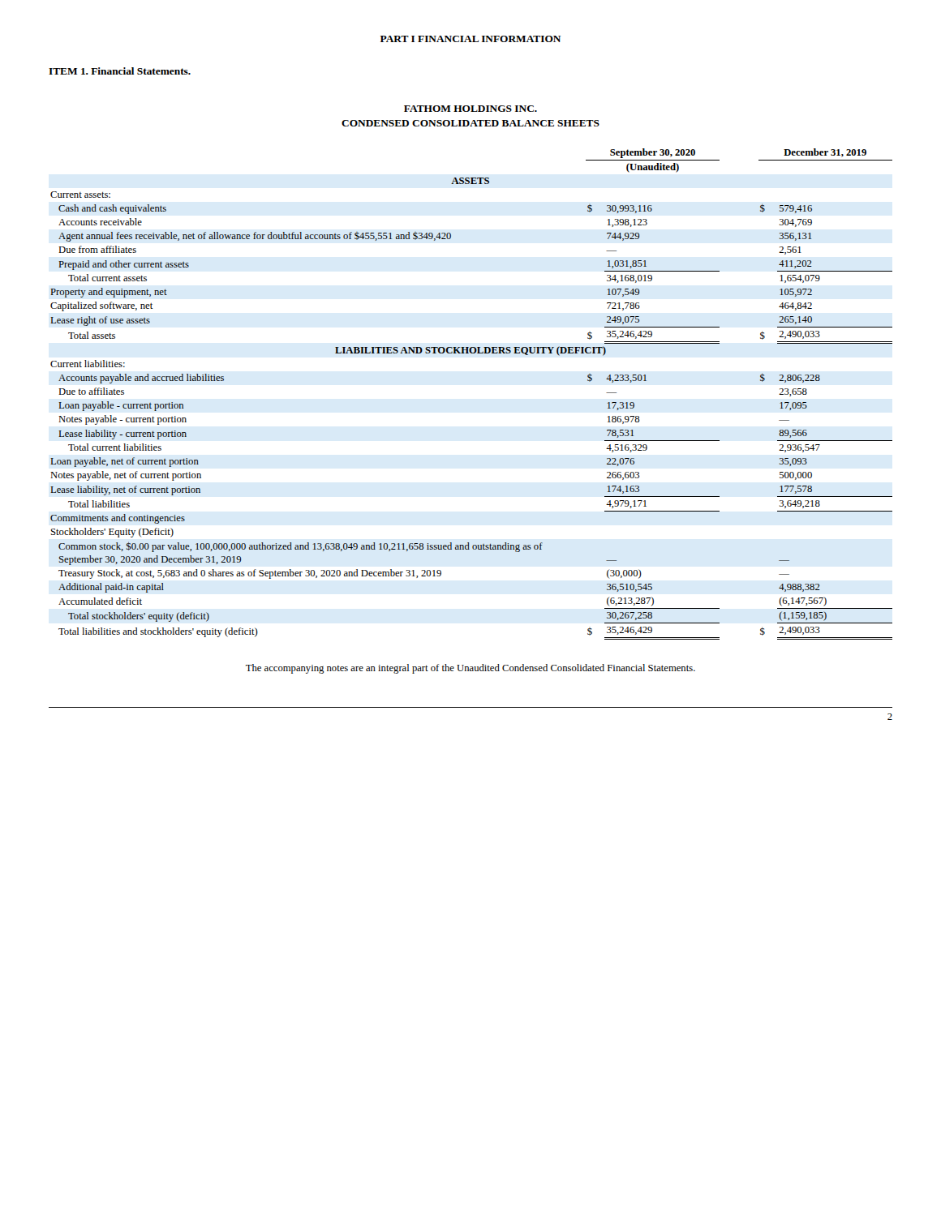PART I FINANCIAL INFORMATION
ITEM 1. Financial Statements.
FATHOM HOLDINGS INC.
CONDENSED CONSOLIDATED BALANCE SHEETS
| | | September 30, 2020 | | December 31, 2019 |
| | | (Unaudited) | | |
| ASSETS |
| Current assets: | | | | | | |
| Cash and cash equivalents | | $ | 30,993,116 | | $ | 579,416 |
| Accounts receivable | | | 1,398,123 | | | 304,769 |
| Agent annual fees receivable, net of allowance for doubtful accounts of $455,551 and $349,420 | | | 744,929 | | | 356,131 |
| Due from affiliates | | | — | | | 2,561 |
| Prepaid and other current assets | | | 1,031,851 | | | 411,202 |
| Total current assets | | | 34,168,019 | | | 1,654,079 |
| Property and equipment, net | | | 107,549 | | | 105,972 |
| Capitalized software, net | | | 721,786 | | | 464,842 |
| Lease right of use assets | | | 249,075 | | | 265,140 |
| Total assets | | $ | 35,246,429 | | $ | 2,490,033 |
| LIABILITIES AND STOCKHOLDERS EQUITY (DEFICIT) |
| Current liabilities: | | | | | | |
| Accounts payable and accrued liabilities | | $ | 4,233,501 | | $ | 2,806,228 |
| Due to affiliates | | | — | | | 23,658 |
| Loan payable - current portion | | | 17,319 | | | 17,095 |
| Notes payable - current portion | | | 186,978 | | | — |
| Lease liability - current portion | | | 78,531 | | | 89,566 |
| Total current liabilities | | | 4,516,329 | | | 2,936,547 |
| Loan payable, net of current portion | | | 22,076 | | | 35,093 |
| Notes payable, net of current portion | | | 266,603 | | | 500,000 |
| Lease liability, net of current portion | | | 174,163 | | | 177,578 |
| Total liabilities | | | 4,979,171 | | | 3,649,218 |
| Commitments and contingencies | | | | | | |
| Stockholders' Equity (Deficit) | | | | | | |
| Common stock, $0.00 par value, 100,000,000 authorized and 13,638,049 and 10,211,658 issued and outstanding as of September 30, 2020 and December 31, 2019 | | | — | | | — |
| Treasury Stock, at cost, 5,683 and 0 shares as of September 30, 2020 and December 31, 2019 | | | (30,000) | | | — |
| Additional paid-in capital | | | 36,510,545 | | | 4,988,382 |
| Accumulated deficit | | | (6,213,287) | | | (6,147,567) |
| Total stockholders' equity (deficit) | | | 30,267,258 | | | (1,159,185) |
| Total liabilities and stockholders' equity (deficit) | | $ | 35,246,429 | | $ | 2,490,033 |
The accompanying notes are an integral part of the Unaudited Condensed Consolidated Financial Statements.
2